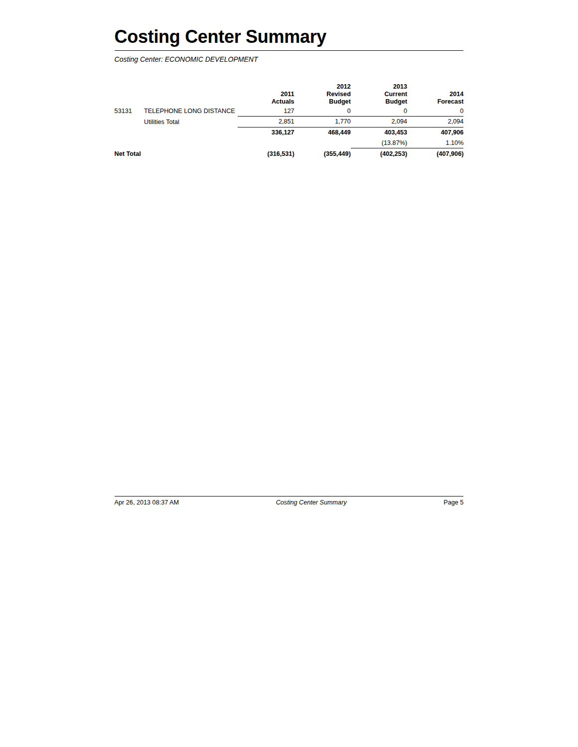Costing Center Summary
Costing Center: ECONOMIC DEVELOPMENT
| | 2011 Actuals | 2012 Revised Budget | 2013 Current Budget | 2014 Forecast |
| --- | --- | --- | --- | --- |
| 53131 | TELEPHONE LONG DISTANCE | 127 | 0 | 0 | 0 |
| | Utilities Total | 2,851 | 1,770 | 2,094 | 2,094 |
| | | 336,127 | 468,449 | 403,453 | 407,906 |
| | | | | (13.87%) | 1.10% |
| Net Total | (316,531) | (355,449) | (402,253) | (407,906) |
Apr 26, 2013 08:37 AM
Costing Center Summary
Page 5